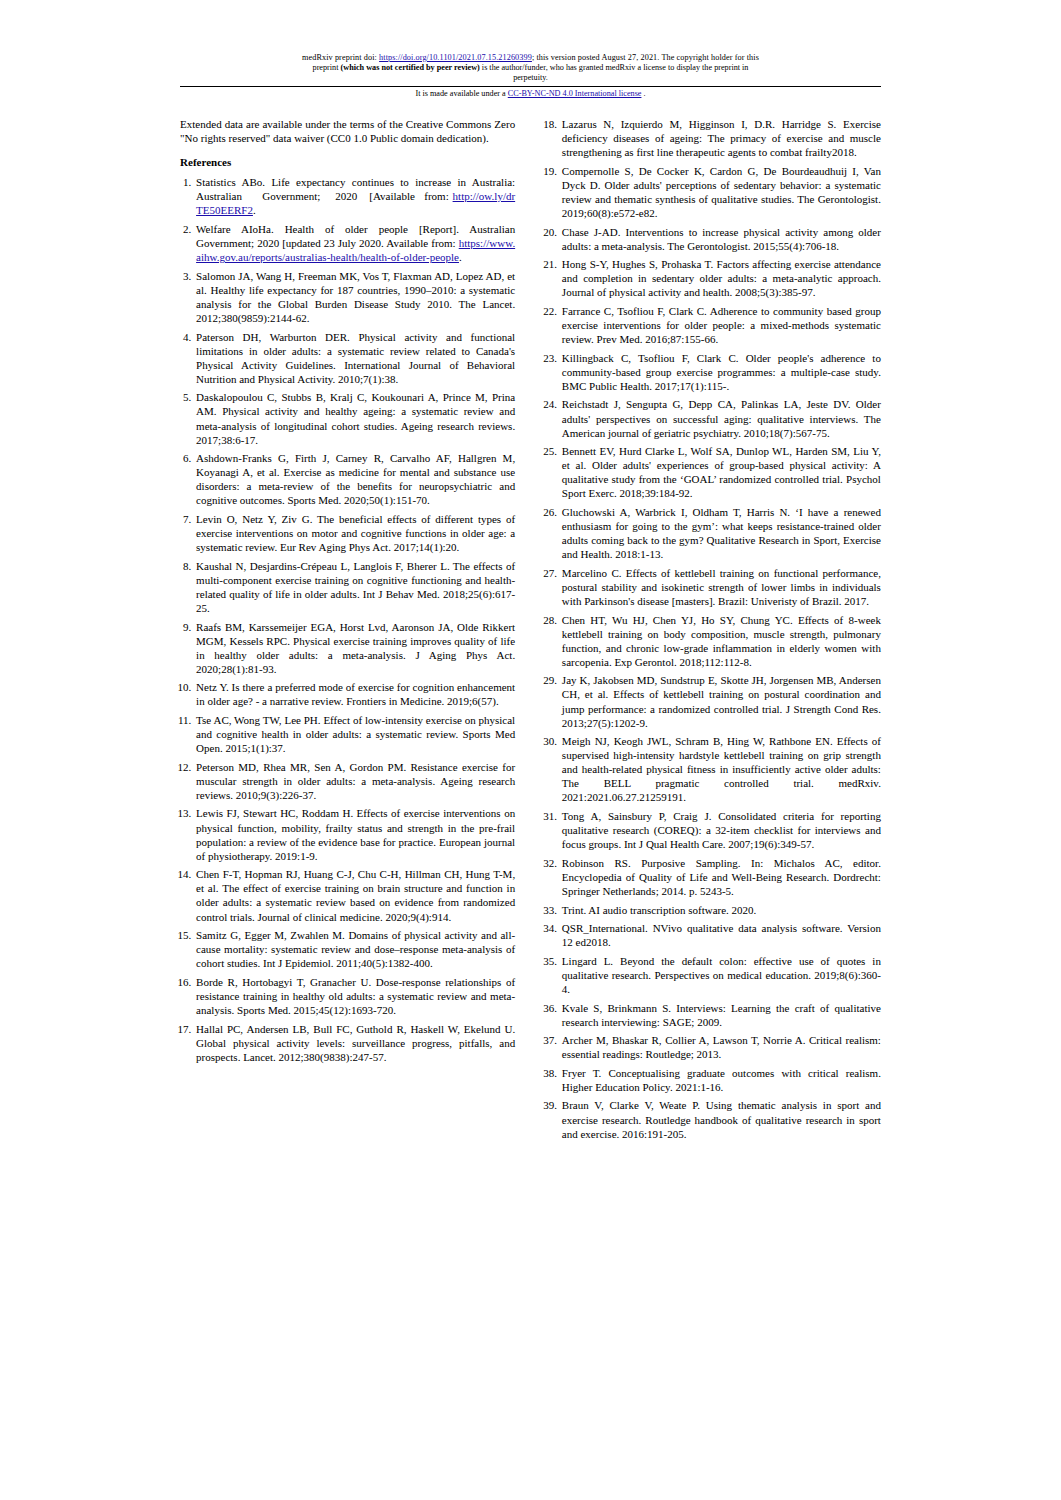medRxiv preprint doi: https://doi.org/10.1101/2021.07.15.21260399; this version posted August 27, 2021. The copyright holder for this
preprint (which was not certified by peer review) is the author/funder, who has granted medRxiv a license to display the preprint in
perpetuity.
It is made available under a CC-BY-NC-ND 4.0 International license .
Extended data are available under the terms of the Creative Commons Zero "No rights reserved" data waiver (CC0 1.0 Public domain dedication).
References
Statistics ABo. Life expectancy continues to increase in Australia: Australian Government; 2020 [Available from: http://ow.ly/drTE50EERF2.
Welfare AIoHa. Health of older people [Report]. Australian Government; 2020 [updated 23 July 2020. Available from: https://www.aihw.gov.au/reports/australias-health/health-of-older-people.
Salomon JA, Wang H, Freeman MK, Vos T, Flaxman AD, Lopez AD, et al. Healthy life expectancy for 187 countries, 1990–2010: a systematic analysis for the Global Burden Disease Study 2010. The Lancet. 2012;380(9859):2144-62.
Paterson DH, Warburton DER. Physical activity and functional limitations in older adults: a systematic review related to Canada's Physical Activity Guidelines. International Journal of Behavioral Nutrition and Physical Activity. 2010;7(1):38.
Daskalopoulou C, Stubbs B, Kralj C, Koukounari A, Prince M, Prina AM. Physical activity and healthy ageing: a systematic review and meta-analysis of longitudinal cohort studies. Ageing research reviews. 2017;38:6-17.
Ashdown-Franks G, Firth J, Carney R, Carvalho AF, Hallgren M, Koyanagi A, et al. Exercise as medicine for mental and substance use disorders: a meta-review of the benefits for neuropsychiatric and cognitive outcomes. Sports Med. 2020;50(1):151-70.
Levin O, Netz Y, Ziv G. The beneficial effects of different types of exercise interventions on motor and cognitive functions in older age: a systematic review. Eur Rev Aging Phys Act. 2017;14(1):20.
Kaushal N, Desjardins-Crépeau L, Langlois F, Bherer L. The effects of multi-component exercise training on cognitive functioning and health-related quality of life in older adults. Int J Behav Med. 2018;25(6):617-25.
Raafs BM, Karssemeijer EGA, Horst Lvd, Aaronson JA, Olde Rikkert MGM, Kessels RPC. Physical exercise training improves quality of life in healthy older adults: a meta-analysis. J Aging Phys Act. 2020;28(1):81-93.
Netz Y. Is there a preferred mode of exercise for cognition enhancement in older age? - a narrative review. Frontiers in Medicine. 2019;6(57).
Tse AC, Wong TW, Lee PH. Effect of low-intensity exercise on physical and cognitive health in older adults: a systematic review. Sports Med Open. 2015;1(1):37.
Peterson MD, Rhea MR, Sen A, Gordon PM. Resistance exercise for muscular strength in older adults: a meta-analysis. Ageing research reviews. 2010;9(3):226-37.
Lewis FJ, Stewart HC, Roddam H. Effects of exercise interventions on physical function, mobility, frailty status and strength in the pre-frail population: a review of the evidence base for practice. European journal of physiotherapy. 2019:1-9.
Chen F-T, Hopman RJ, Huang C-J, Chu C-H, Hillman CH, Hung T-M, et al. The effect of exercise training on brain structure and function in older adults: a systematic review based on evidence from randomized control trials. Journal of clinical medicine. 2020;9(4):914.
Samitz G, Egger M, Zwahlen M. Domains of physical activity and all-cause mortality: systematic review and dose–response meta-analysis of cohort studies. Int J Epidemiol. 2011;40(5):1382-400.
Borde R, Hortobagyi T, Granacher U. Dose-response relationships of resistance training in healthy old adults: a systematic review and meta-analysis. Sports Med. 2015;45(12):1693-720.
Hallal PC, Andersen LB, Bull FC, Guthold R, Haskell W, Ekelund U. Global physical activity levels: surveillance progress, pitfalls, and prospects. Lancet. 2012;380(9838):247-57.
Lazarus N, Izquierdo M, Higginson I, D.R. Harridge S. Exercise deficiency diseases of ageing: The primacy of exercise and muscle strengthening as first line therapeutic agents to combat frailty2018.
Compernolle S, De Cocker K, Cardon G, De Bourdeaudhuij I, Van Dyck D. Older adults' perceptions of sedentary behavior: a systematic review and thematic synthesis of qualitative studies. The Gerontologist. 2019;60(8):e572-e82.
Chase J-AD. Interventions to increase physical activity among older adults: a meta-analysis. The Gerontologist. 2015;55(4):706-18.
Hong S-Y, Hughes S, Prohaska T. Factors affecting exercise attendance and completion in sedentary older adults: a meta-analytic approach. Journal of physical activity and health. 2008;5(3):385-97.
Farrance C, Tsofliou F, Clark C. Adherence to community based group exercise interventions for older people: a mixed-methods systematic review. Prev Med. 2016;87:155-66.
Killingback C, Tsofliou F, Clark C. Older people's adherence to community-based group exercise programmes: a multiple-case study. BMC Public Health. 2017;17(1):115-.
Reichstadt J, Sengupta G, Depp CA, Palinkas LA, Jeste DV. Older adults' perspectives on successful aging: qualitative interviews. The American journal of geriatric psychiatry. 2010;18(7):567-75.
Bennett EV, Hurd Clarke L, Wolf SA, Dunlop WL, Harden SM, Liu Y, et al. Older adults' experiences of group-based physical activity: A qualitative study from the ‘GOAL’ randomized controlled trial. Psychol Sport Exerc. 2018;39:184-92.
Gluchowski A, Warbrick I, Oldham T, Harris N. ‘I have a renewed enthusiasm for going to the gym’: what keeps resistance-trained older adults coming back to the gym? Qualitative Research in Sport, Exercise and Health. 2018:1-13.
Marcelino C. Effects of kettlebell training on functional performance, postural stability and isokinetic strength of lower limbs in individuals with Parkinson's disease [masters]. Brazil: Univeristy of Brazil. 2017.
Chen HT, Wu HJ, Chen YJ, Ho SY, Chung YC. Effects of 8-week kettlebell training on body composition, muscle strength, pulmonary function, and chronic low-grade inflammation in elderly women with sarcopenia. Exp Gerontol. 2018;112:112-8.
Jay K, Jakobsen MD, Sundstrup E, Skotte JH, Jorgensen MB, Andersen CH, et al. Effects of kettlebell training on postural coordination and jump performance: a randomized controlled trial. J Strength Cond Res. 2013;27(5):1202-9.
Meigh NJ, Keogh JWL, Schram B, Hing W, Rathbone EN. Effects of supervised high-intensity hardstyle kettlebell training on grip strength and health-related physical fitness in insufficiently active older adults: The BELL pragmatic controlled trial. medRxiv. 2021:2021.06.27.21259191.
Tong A, Sainsbury P, Craig J. Consolidated criteria for reporting qualitative research (COREQ): a 32-item checklist for interviews and focus groups. Int J Qual Health Care. 2007;19(6):349-57.
Robinson RS. Purposive Sampling. In: Michalos AC, editor. Encyclopedia of Quality of Life and Well-Being Research. Dordrecht: Springer Netherlands; 2014. p. 5243-5.
Trint. AI audio transcription software. 2020.
QSR_International. NVivo qualitative data analysis software. Version 12 ed2018.
Lingard L. Beyond the default colon: effective use of quotes in qualitative research. Perspectives on medical education. 2019;8(6):360-4.
Kvale S, Brinkmann S. Interviews: Learning the craft of qualitative research interviewing: SAGE; 2009.
Archer M, Bhaskar R, Collier A, Lawson T, Norrie A. Critical realism: essential readings: Routledge; 2013.
Fryer T. Conceptualising graduate outcomes with critical realism. Higher Education Policy. 2021:1-16.
Braun V, Clarke V, Weate P. Using thematic analysis in sport and exercise research. Routledge handbook of qualitative research in sport and exercise. 2016:191-205.